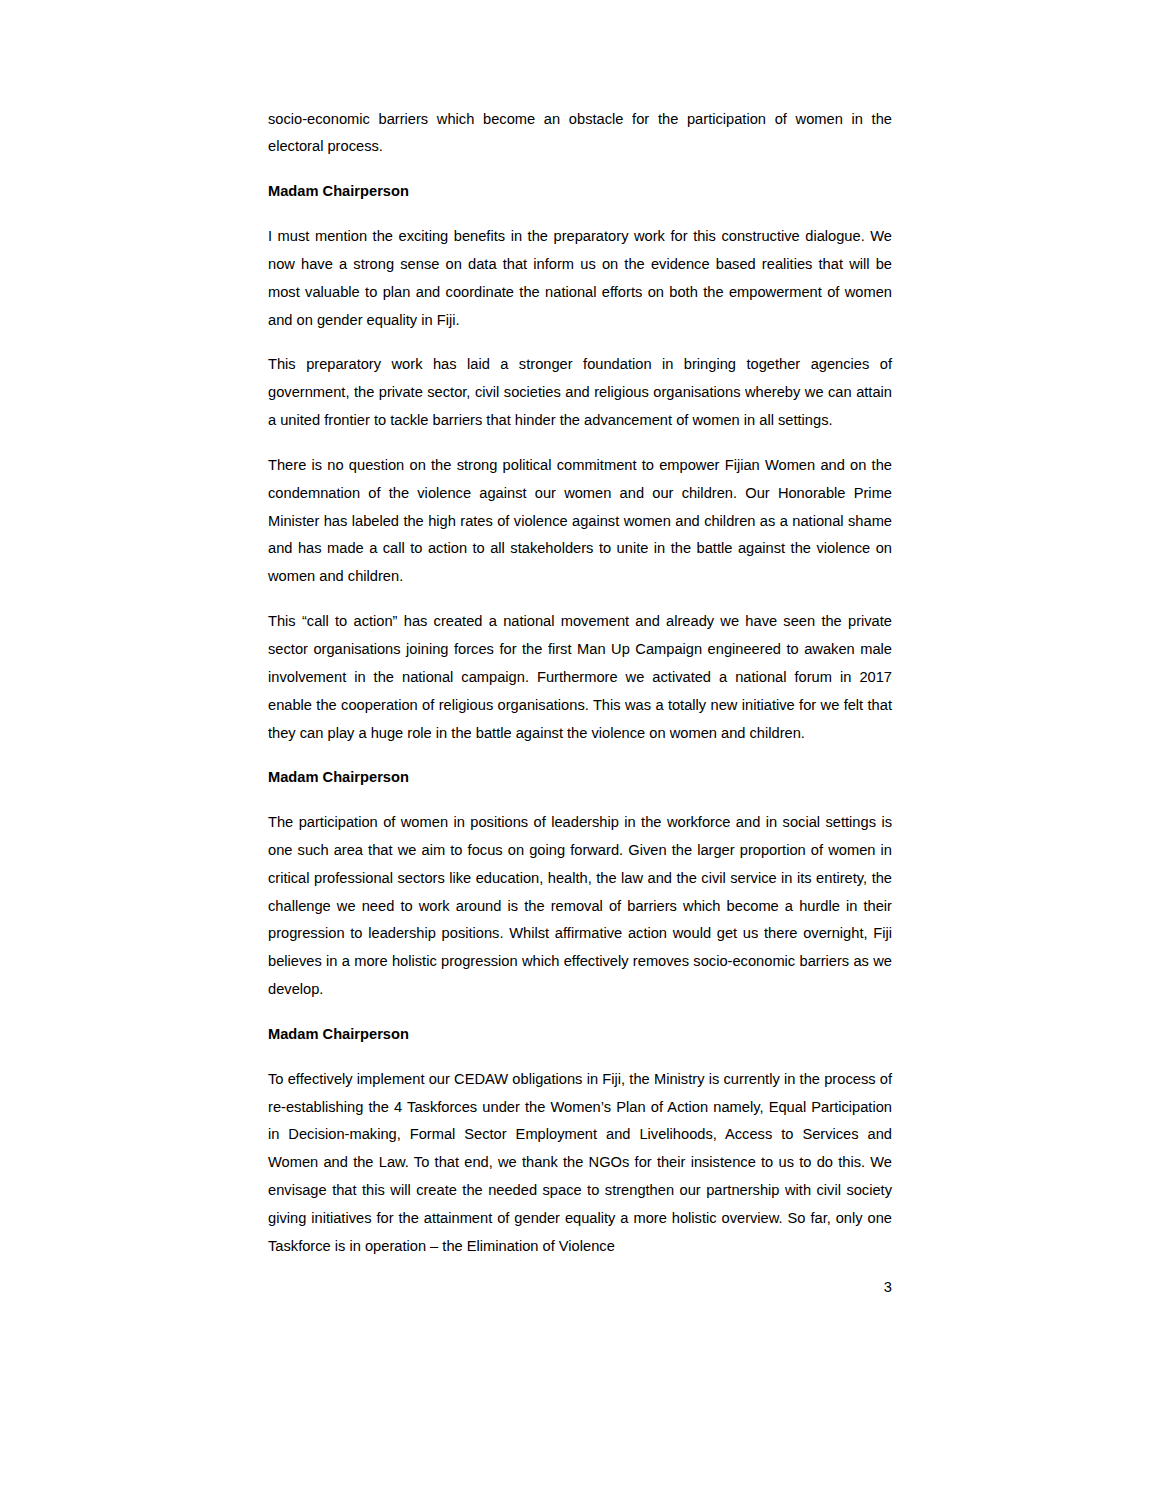socio-economic barriers which become an obstacle for the participation of women in the electoral process.
Madam Chairperson
I must mention the exciting benefits in the preparatory work for this constructive dialogue. We now have a strong sense on data that inform us on the evidence based realities that will be most valuable to plan and coordinate the national efforts on both the empowerment of women and on gender equality in Fiji.
This preparatory work has laid a stronger foundation in bringing together agencies of government, the private sector, civil societies and religious organisations whereby we can attain a united frontier to tackle barriers that hinder the advancement of women in all settings.
There is no question on the strong political commitment to empower Fijian Women and on the condemnation of the violence against our women and our children. Our Honorable Prime Minister has labeled the high rates of violence against women and children as a national shame and has made a call to action to all stakeholders to unite in the battle against the violence on women and children.
This “call to action” has created a national movement and already we have seen the private sector organisations joining forces for the first Man Up Campaign engineered to awaken male involvement in the national campaign. Furthermore we activated a national forum in 2017 enable the cooperation of religious organisations. This was a totally new initiative for we felt that they can play a huge role in the battle against the violence on women and children.
Madam Chairperson
The participation of women in positions of leadership in the workforce and in social settings is one such area that we aim to focus on going forward. Given the larger proportion of women in critical professional sectors like education, health, the law and the civil service in its entirety, the challenge we need to work around is the removal of barriers which become a hurdle in their progression to leadership positions. Whilst affirmative action would get us there overnight, Fiji believes in a more holistic progression which effectively removes socio-economic barriers as we develop.
Madam Chairperson
To effectively implement our CEDAW obligations in Fiji, the Ministry is currently in the process of re-establishing the 4 Taskforces under the Women’s Plan of Action namely, Equal Participation in Decision-making, Formal Sector Employment and Livelihoods, Access to Services and Women and the Law. To that end, we thank the NGOs for their insistence to us to do this. We envisage that this will create the needed space to strengthen our partnership with civil society giving initiatives for the attainment of gender equality a more holistic overview. So far, only one Taskforce is in operation – the Elimination of Violence
3